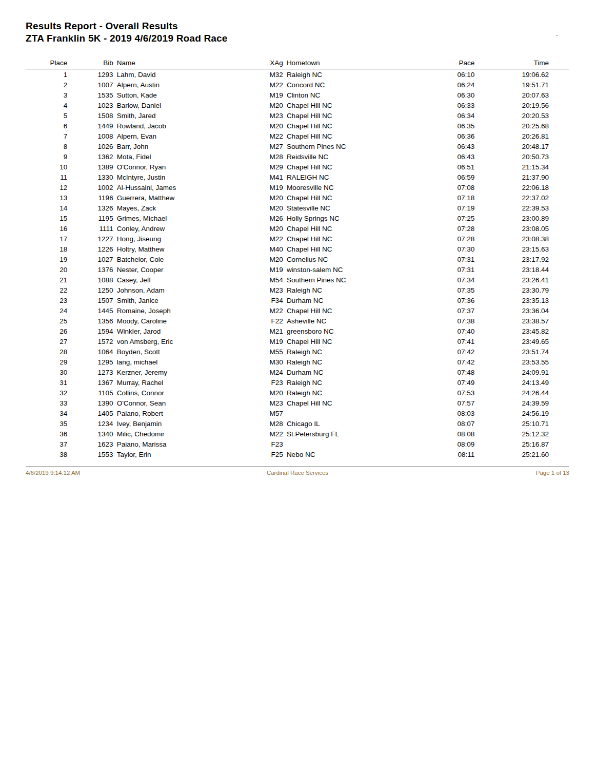-
Results Report - Overall Results
ZTA Franklin 5K - 2019 4/6/2019 Road Race
| Place | Bib | Name | XAg | Hometown | Pace | Time |
| --- | --- | --- | --- | --- | --- | --- |
| 1 | 1293 | Lahm, David | M32 | Raleigh NC | 06:10 | 19:06.62 |
| 2 | 1007 | Alpern, Austin | M22 | Concord NC | 06:24 | 19:51.71 |
| 3 | 1535 | Sutton, Kade | M19 | Clinton NC | 06:30 | 20:07.63 |
| 4 | 1023 | Barlow, Daniel | M20 | Chapel Hill NC | 06:33 | 20:19.56 |
| 5 | 1508 | Smith, Jared | M23 | Chapel Hill NC | 06:34 | 20:20.53 |
| 6 | 1449 | Rowland, Jacob | M20 | Chapel Hill NC | 06:35 | 20:25.68 |
| 7 | 1008 | Alpern, Evan | M22 | Chapel Hill NC | 06:36 | 20:26.81 |
| 8 | 1026 | Barr, John | M27 | Southern Pines NC | 06:43 | 20:48.17 |
| 9 | 1362 | Mota, Fidel | M28 | Reidsville NC | 06:43 | 20:50.73 |
| 10 | 1389 | O'Connor, Ryan | M29 | Chapel Hill NC | 06:51 | 21:15.34 |
| 11 | 1330 | McIntyre, Justin | M41 | RALEIGH NC | 06:59 | 21:37.90 |
| 12 | 1002 | Al-Hussaini, James | M19 | Mooresville NC | 07:08 | 22:06.18 |
| 13 | 1196 | Guerrera, Matthew | M20 | Chapel Hill NC | 07:18 | 22:37.02 |
| 14 | 1326 | Mayes, Zack | M20 | Statesville NC | 07:19 | 22:39.53 |
| 15 | 1195 | Grimes, Michael | M26 | Holly Springs NC | 07:25 | 23:00.89 |
| 16 | 1111 | Conley, Andrew | M20 | Chapel Hill NC | 07:28 | 23:08.05 |
| 17 | 1227 | Hong, Jiseung | M22 | Chapel Hill NC | 07:28 | 23:08.38 |
| 18 | 1226 | Holtry, Matthew | M40 | Chapel Hill NC | 07:30 | 23:15.63 |
| 19 | 1027 | Batchelor, Cole | M20 | Cornelius NC | 07:31 | 23:17.92 |
| 20 | 1376 | Nester, Cooper | M19 | winston-salem NC | 07:31 | 23:18.44 |
| 21 | 1088 | Casey, Jeff | M54 | Southern Pines NC | 07:34 | 23:26.41 |
| 22 | 1250 | Johnson, Adam | M23 | Raleigh NC | 07:35 | 23:30.79 |
| 23 | 1507 | Smith, Janice | F34 | Durham NC | 07:36 | 23:35.13 |
| 24 | 1445 | Romaine, Joseph | M22 | Chapel Hill NC | 07:37 | 23:36.04 |
| 25 | 1356 | Moody, Caroline | F22 | Asheville NC | 07:38 | 23:38.57 |
| 26 | 1594 | Winkler, Jarod | M21 | greensboro NC | 07:40 | 23:45.82 |
| 27 | 1572 | von Amsberg, Eric | M19 | Chapel Hill NC | 07:41 | 23:49.65 |
| 28 | 1064 | Boyden, Scott | M55 | Raleigh NC | 07:42 | 23:51.74 |
| 29 | 1295 | lang, michael | M30 | Raleigh NC | 07:42 | 23:53.55 |
| 30 | 1273 | Kerzner, Jeremy | M24 | Durham NC | 07:48 | 24:09.91 |
| 31 | 1367 | Murray, Rachel | F23 | Raleigh NC | 07:49 | 24:13.49 |
| 32 | 1105 | Collins, Connor | M20 | Raleigh NC | 07:53 | 24:26.44 |
| 33 | 1390 | O'Connor, Sean | M23 | Chapel Hill NC | 07:57 | 24:39.59 |
| 34 | 1405 | Paiano, Robert | M57 | | 08:03 | 24:56.19 |
| 35 | 1234 | Ivey, Benjamin | M28 | Chicago IL | 08:07 | 25:10.71 |
| 36 | 1340 | Milic, Chedomir | M22 | St.Petersburg FL | 08:08 | 25:12.32 |
| 37 | 1623 | Paiano, Marissa | F23 | | 08:09 | 25:16.87 |
| 38 | 1553 | Taylor, Erin | F25 | Nebo NC | 08:11 | 25:21.60 |
4/6/2019 9:14:12 AM
Cardinal Race Services
Page 1 of 13